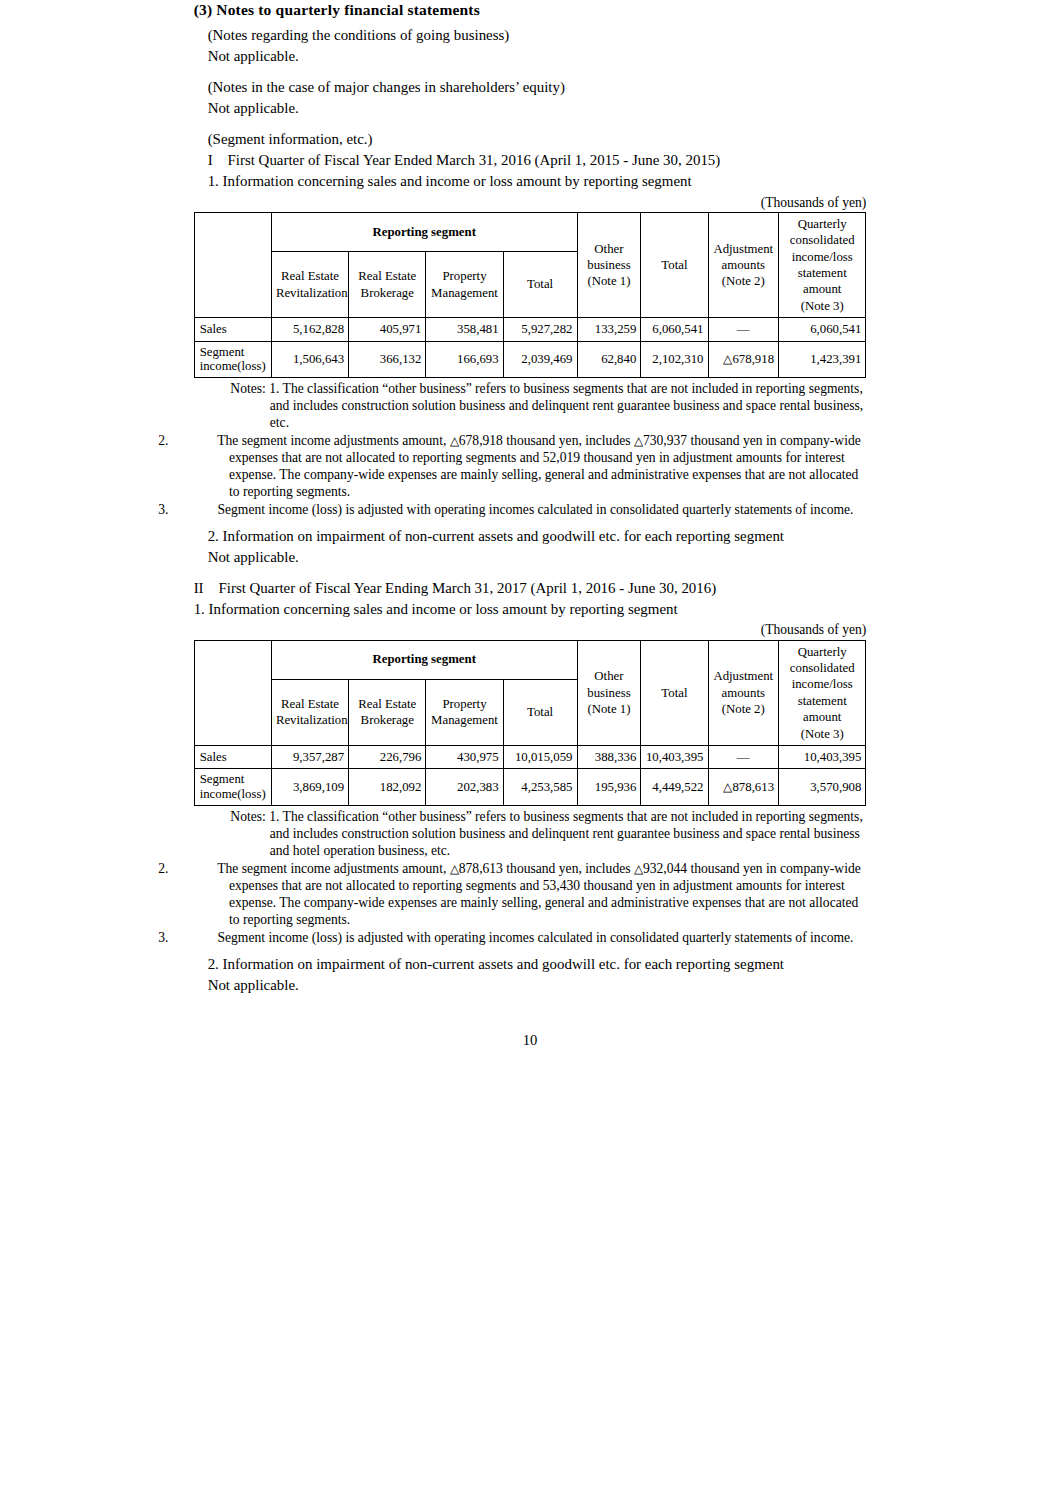(3) Notes to quarterly financial statements
(Notes regarding the conditions of going business)
Not applicable.
(Notes in the case of major changes in shareholders’ equity)
Not applicable.
(Segment information, etc.)
I First Quarter of Fiscal Year Ended March 31, 2016 (April 1, 2015 - June 30, 2015)
1. Information concerning sales and income or loss amount by reporting segment
(Thousands of yen)
| | Reporting segment | Other business (Note 1) | Total | Adjustment amounts (Note 2) | Quarterly consolidated income/loss statement amount (Note 3) |
| --- | --- | --- | --- | --- | --- |
| Real Estate Revitalization | Real Estate Brokerage | Property Management | Total |
| Sales | 5,162,828 | 405,971 | 358,481 | 5,927,282 | 133,259 | 6,060,541 | — | 6,060,541 |
| Segment income(loss) | 1,506,643 | 366,132 | 166,693 | 2,039,469 | 62,840 | 2,102,310 | △ 678,918 | 1,423,391 |
Notes: 1. The classification “other business” refers to business segments that are not included in reporting segments, and includes construction solution business and delinquent rent guarantee business and space rental business, etc.
2. The segment income adjustments amount, △678,918 thousand yen, includes △730,937 thousand yen in company-wide expenses that are not allocated to reporting segments and 52,019 thousand yen in adjustment amounts for interest expense. The company-wide expenses are mainly selling, general and administrative expenses that are not allocated to reporting segments.
3. Segment income (loss) is adjusted with operating incomes calculated in consolidated quarterly statements of income.
2. Information on impairment of non-current assets and goodwill etc. for each reporting segment
Not applicable.
II First Quarter of Fiscal Year Ending March 31, 2017 (April 1, 2016 - June 30, 2016)
1. Information concerning sales and income or loss amount by reporting segment
(Thousands of yen)
| | Reporting segment | Other business (Note 1) | Total | Adjustment amounts (Note 2) | Quarterly consolidated income/loss statement amount (Note 3) |
| --- | --- | --- | --- | --- | --- |
| Real Estate Revitalization | Real Estate Brokerage | Property Management | Total |
| Sales | 9,357,287 | 226,796 | 430,975 | 10,015,059 | 388,336 | 10,403,395 | — | 10,403,395 |
| Segment income(loss) | 3,869,109 | 182,092 | 202,383 | 4,253,585 | 195,936 | 4,449,522 | △ 878,613 | 3,570,908 |
Notes: 1. The classification “other business” refers to business segments that are not included in reporting segments, and includes construction solution business and delinquent rent guarantee business and space rental business and hotel operation business, etc.
2. The segment income adjustments amount, △878,613 thousand yen, includes △932,044 thousand yen in company-wide expenses that are not allocated to reporting segments and 53,430 thousand yen in adjustment amounts for interest expense. The company-wide expenses are mainly selling, general and administrative expenses that are not allocated to reporting segments.
3. Segment income (loss) is adjusted with operating incomes calculated in consolidated quarterly statements of income.
2. Information on impairment of non-current assets and goodwill etc. for each reporting segment
Not applicable.
10